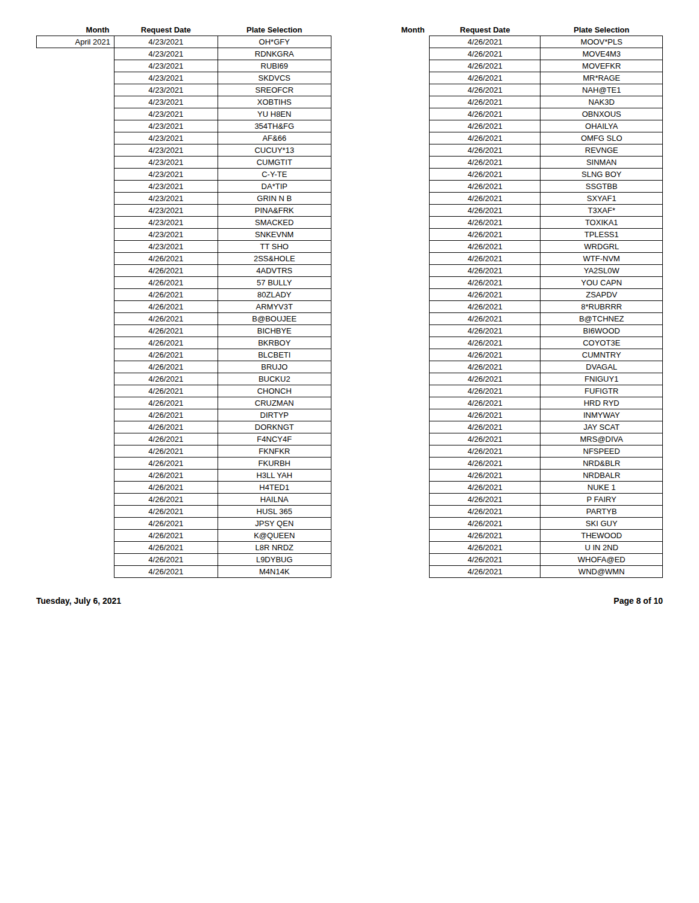| Month | Request Date | Plate Selection |
| --- | --- | --- |
| April 2021 | 4/23/2021 | OH*GFY |
| | 4/23/2021 | RDNKGRA |
| | 4/23/2021 | RUBI69 |
| | 4/23/2021 | SKDVCS |
| | 4/23/2021 | SREOFCR |
| | 4/23/2021 | XOBTIHS |
| | 4/23/2021 | YU H8EN |
| | 4/23/2021 | 354TH&FG |
| | 4/23/2021 | AF&66 |
| | 4/23/2021 | CUCUY*13 |
| | 4/23/2021 | CUMGTIT |
| | 4/23/2021 | C-Y-TE |
| | 4/23/2021 | DA*TIP |
| | 4/23/2021 | GRIN N B |
| | 4/23/2021 | PINA&FRK |
| | 4/23/2021 | SMACKED |
| | 4/23/2021 | SNKEVNM |
| | 4/23/2021 | TT SHO |
| | 4/26/2021 | 2SS&HOLE |
| | 4/26/2021 | 4ADVTRS |
| | 4/26/2021 | 57 BULLY |
| | 4/26/2021 | 80ZLADY |
| | 4/26/2021 | ARMYV3T |
| | 4/26/2021 | B@BOUJEE |
| | 4/26/2021 | BICHBYE |
| | 4/26/2021 | BKRBOY |
| | 4/26/2021 | BLCBETI |
| | 4/26/2021 | BRUJO |
| | 4/26/2021 | BUCKU2 |
| | 4/26/2021 | CHONCH |
| | 4/26/2021 | CRUZMAN |
| | 4/26/2021 | DIRTYP |
| | 4/26/2021 | DORKNGT |
| | 4/26/2021 | F4NCY4F |
| | 4/26/2021 | FKNFKR |
| | 4/26/2021 | FKURBH |
| | 4/26/2021 | H3LL YAH |
| | 4/26/2021 | H4TED1 |
| | 4/26/2021 | HAILNA |
| | 4/26/2021 | HUSL 365 |
| | 4/26/2021 | JPSY QEN |
| | 4/26/2021 | K@QUEEN |
| | 4/26/2021 | L8R NRDZ |
| | 4/26/2021 | L9DYBUG |
| | 4/26/2021 | M4N14K |
| Month | Request Date | Plate Selection |
| --- | --- | --- |
| | 4/26/2021 | MOOV*PLS |
| | 4/26/2021 | MOVE4M3 |
| | 4/26/2021 | MOVEFKR |
| | 4/26/2021 | MR*RAGE |
| | 4/26/2021 | NAH@TE1 |
| | 4/26/2021 | NAK3D |
| | 4/26/2021 | OBNXOUS |
| | 4/26/2021 | OHAILYA |
| | 4/26/2021 | OMFG SLO |
| | 4/26/2021 | REVNGE |
| | 4/26/2021 | SINMAN |
| | 4/26/2021 | SLNG BOY |
| | 4/26/2021 | SSGTBB |
| | 4/26/2021 | SXYAF1 |
| | 4/26/2021 | T3XAF* |
| | 4/26/2021 | TOXIKA1 |
| | 4/26/2021 | TPLESS1 |
| | 4/26/2021 | WRDGRL |
| | 4/26/2021 | WTF-NVM |
| | 4/26/2021 | YA2SL0W |
| | 4/26/2021 | YOU CAPN |
| | 4/26/2021 | ZSAPDV |
| | 4/26/2021 | 8*RUBRRR |
| | 4/26/2021 | B@TCHNEZ |
| | 4/26/2021 | BI6WOOD |
| | 4/26/2021 | COYOT3E |
| | 4/26/2021 | CUMNTRY |
| | 4/26/2021 | DVAGAL |
| | 4/26/2021 | FNIGUY1 |
| | 4/26/2021 | FUFIGTR |
| | 4/26/2021 | HRD RYD |
| | 4/26/2021 | INMYWAY |
| | 4/26/2021 | JAY SCAT |
| | 4/26/2021 | MRS@DIVA |
| | 4/26/2021 | NFSPEED |
| | 4/26/2021 | NRD&BLR |
| | 4/26/2021 | NRDBALR |
| | 4/26/2021 | NUKE 1 |
| | 4/26/2021 | P FAIRY |
| | 4/26/2021 | PARTYB |
| | 4/26/2021 | SKI GUY |
| | 4/26/2021 | THEWOOD |
| | 4/26/2021 | U IN 2ND |
| | 4/26/2021 | WHOFA@ED |
| | 4/26/2021 | WND@WMN |
Tuesday, July 6, 2021
Page 8 of 10